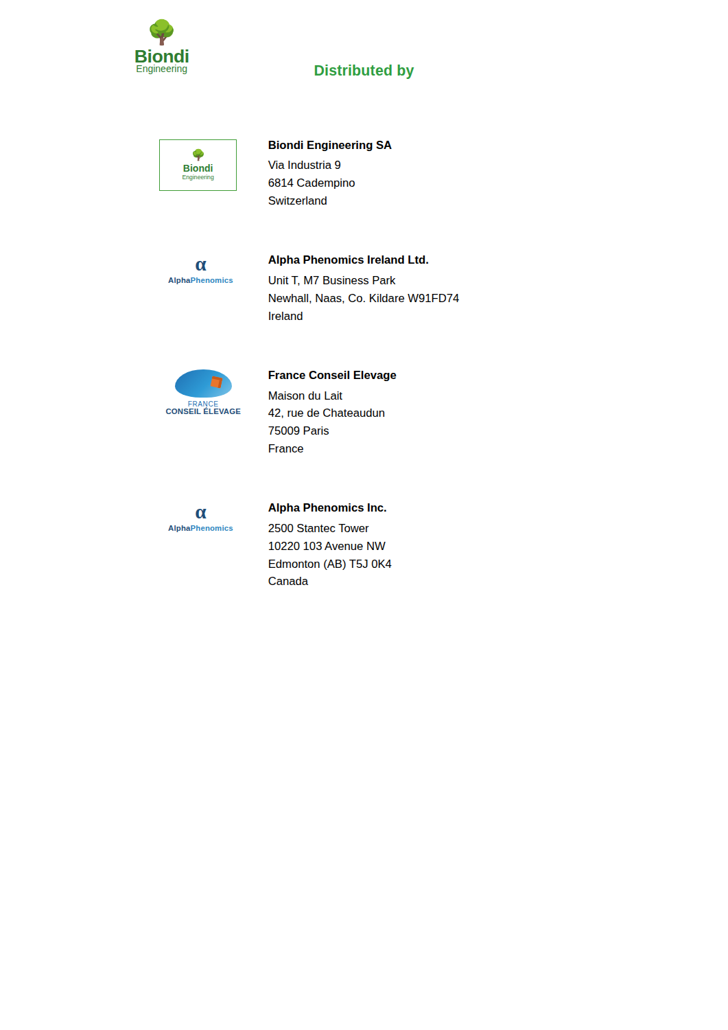🌳 Biondi Engineering
Distributed by
🌳 Biondi Engineering
Biondi Engineering SA
Via Industria 9
6814 Cadempino
Switzerland
α AlphaPhenomics
Alpha Phenomics Ireland Ltd.
Unit T, M7 Business Park
Newhall, Naas, Co. Kildare W91FD74
Ireland
FRANCE
CONSEIL ÉLEVAGE
France Conseil Elevage
Maison du Lait
42, rue de Chateaudun
75009 Paris
France
α AlphaPhenomics
Alpha Phenomics Inc.
2500 Stantec Tower
10220 103 Avenue NW
Edmonton (AB) T5J 0K4
Canada